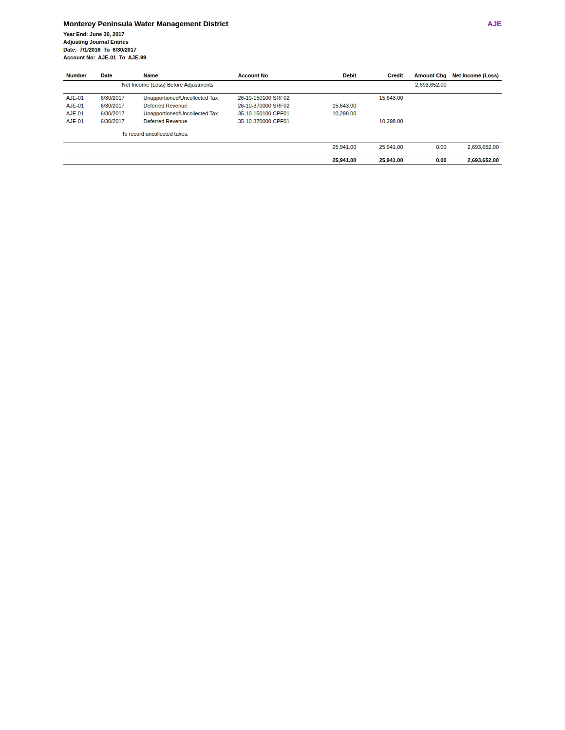AJE
Monterey Peninsula Water Management District
Year End: June 30, 2017
Adjusting Journal Entries
Date: 7/1/2016 To 6/30/2017
Account No: AJE-01 To AJE-99
| Number | Date | Name | Account No | Debit | Credit | Amount Chg | Net Income (Loss) |
| --- | --- | --- | --- | --- | --- | --- | --- |
| Net Income (Loss) Before Adjustments | | | 2,693,652.00 | |
| AJE-01 | 6/30/2017 | Unapportioned/Uncollected Tax | 26-10-150100 SRF02 | | 15,643.00 | | |
| AJE-01 | 6/30/2017 | Deferred Revenue | 26-10-370000 SRF02 | 15,643.00 | | | |
| AJE-01 | 6/30/2017 | Unapportioned/Uncollected Tax | 35-10-150100 CPF01 | 10,298.00 | | | |
| AJE-01 | 6/30/2017 | Deferred Revenue | 35-10-370000 CPF01 | | 10,298.00 | | |
| To record uncollected taxes. | | | | |
| | 25,941.00 | 25,941.00 | 0.00 | 2,693,652.00 |
| | 25,941.00 | 25,941.00 | 0.00 | 2,693,652.00 |